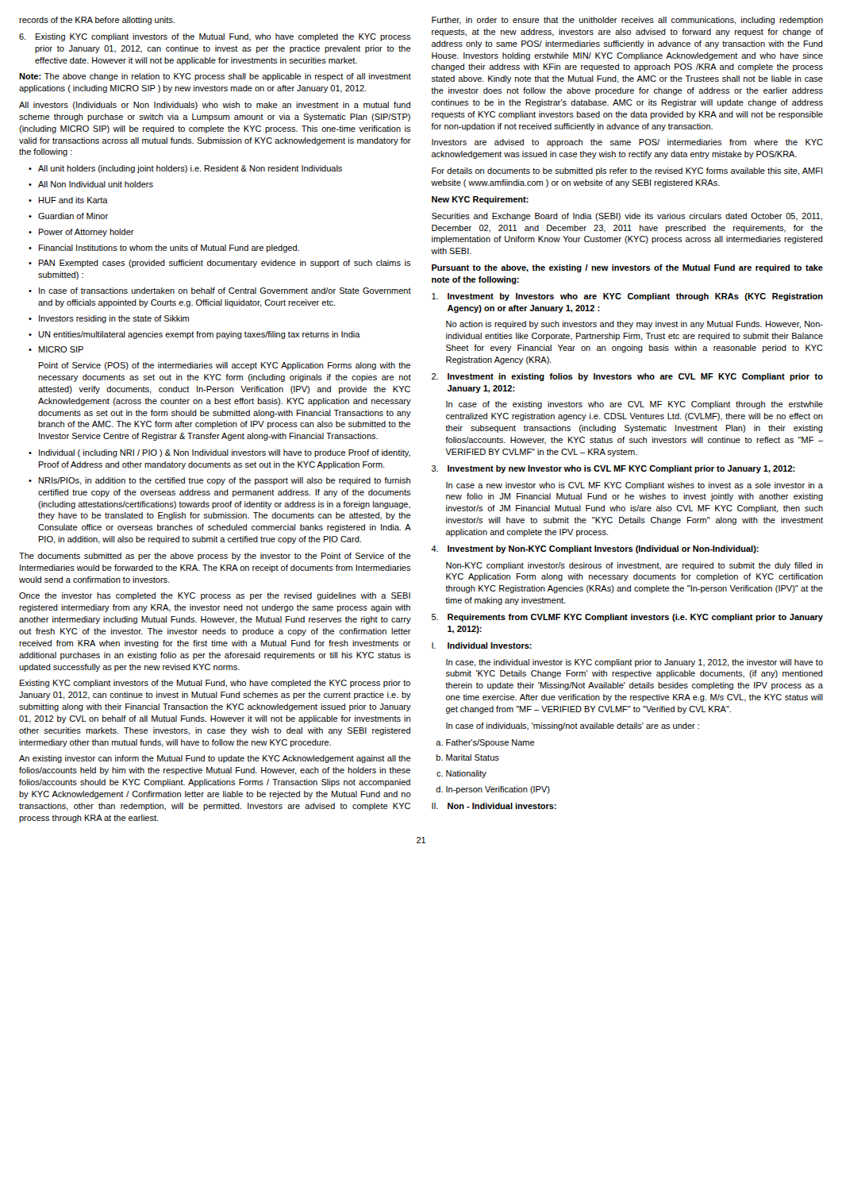records of the KRA before allotting units.
6.
Existing KYC compliant investors of the Mutual Fund, who have completed the KYC process prior to January 01, 2012, can continue to invest as per the practice prevalent prior to the effective date. However it will not be applicable for investments in securities market.
Note: The above change in relation to KYC process shall be applicable in respect of all investment applications ( including MICRO SIP ) by new investors made on or after January 01, 2012.
All investors (Individuals or Non Individuals) who wish to make an investment in a mutual fund scheme through purchase or switch via a Lumpsum amount or via a Systematic Plan (SIP/STP) (including MICRO SIP) will be required to complete the KYC process. This one-time verification is valid for transactions across all mutual funds. Submission of KYC acknowledgement is mandatory for the following :
All unit holders (including joint holders) i.e. Resident & Non resident Individuals
All Non Individual unit holders
HUF and its Karta
Guardian of Minor
Power of Attorney holder
Financial Institutions to whom the units of Mutual Fund are pledged.
PAN Exempted cases (provided sufficient documentary evidence in support of such claims is submitted) :
In case of transactions undertaken on behalf of Central Government and/or State Government and by officials appointed by Courts e.g. Official liquidator, Court receiver etc.
Investors residing in the state of Sikkim
UN entities/multilateral agencies exempt from paying taxes/filing tax returns in India
MICRO SIP
Point of Service (POS) of the intermediaries will accept KYC Application Forms along with the necessary documents as set out in the KYC form (including originals if the copies are not attested) verify documents, conduct In-Person Verification (IPV) and provide the KYC Acknowledgement (across the counter on a best effort basis). KYC application and necessary documents as set out in the form should be submitted along-with Financial Transactions to any branch of the AMC. The KYC form after completion of IPV process can also be submitted to the Investor Service Centre of Registrar & Transfer Agent along-with Financial Transactions.
Individual ( including NRI / PIO ) & Non Individual investors will have to produce Proof of identity, Proof of Address and other mandatory documents as set out in the KYC Application Form.
NRIs/PIOs, in addition to the certified true copy of the passport will also be required to furnish certified true copy of the overseas address and permanent address. If any of the documents (including attestations/certifications) towards proof of identity or address is in a foreign language, they have to be translated to English for submission. The documents can be attested, by the Consulate office or overseas branches of scheduled commercial banks registered in India. A PIO, in addition, will also be required to submit a certified true copy of the PIO Card.
The documents submitted as per the above process by the investor to the Point of Service of the Intermediaries would be forwarded to the KRA. The KRA on receipt of documents from Intermediaries would send a confirmation to investors.
Once the investor has completed the KYC process as per the revised guidelines with a SEBI registered intermediary from any KRA, the investor need not undergo the same process again with another intermediary including Mutual Funds. However, the Mutual Fund reserves the right to carry out fresh KYC of the investor. The investor needs to produce a copy of the confirmation letter received from KRA when investing for the first time with a Mutual Fund for fresh investments or additional purchases in an existing folio as per the aforesaid requirements or till his KYC status is updated successfully as per the new revised KYC norms.
Existing KYC compliant investors of the Mutual Fund, who have completed the KYC process prior to January 01, 2012, can continue to invest in Mutual Fund schemes as per the current practice i.e. by submitting along with their Financial Transaction the KYC acknowledgement issued prior to January 01, 2012 by CVL on behalf of all Mutual Funds. However it will not be applicable for investments in other securities markets. These investors, in case they wish to deal with any SEBI registered intermediary other than mutual funds, will have to follow the new KYC procedure.
An existing investor can inform the Mutual Fund to update the KYC Acknowledgement against all the folios/accounts held by him with the respective Mutual Fund. However, each of the holders in these folios/accounts should be KYC Compliant. Applications Forms / Transaction Slips not accompanied by KYC Acknowledgement / Confirmation letter are liable to be rejected by the Mutual Fund and no transactions, other than redemption, will be permitted. Investors are advised to complete KYC process through KRA at the earliest.
Further, in order to ensure that the unitholder receives all communications, including redemption requests, at the new address, investors are also advised to forward any request for change of address only to same POS/ intermediaries sufficiently in advance of any transaction with the Fund House. Investors holding erstwhile MIN/ KYC Compliance Acknowledgement and who have since changed their address with KFin are requested to approach POS /KRA and complete the process stated above. Kindly note that the Mutual Fund, the AMC or the Trustees shall not be liable in case the investor does not follow the above procedure for change of address or the earlier address continues to be in the Registrar's database. AMC or its Registrar will update change of address requests of KYC compliant investors based on the data provided by KRA and will not be responsible for non-updation if not received sufficiently in advance of any transaction.
Investors are advised to approach the same POS/ intermediaries from where the KYC acknowledgement was issued in case they wish to rectify any data entry mistake by POS/KRA.
For details on documents to be submitted pls refer to the revised KYC forms available this site, AMFI website ( www.amfiindia.com ) or on website of any SEBI registered KRAs.
New KYC Requirement:
Securities and Exchange Board of India (SEBI) vide its various circulars dated October 05, 2011, December 02, 2011 and December 23, 2011 have prescribed the requirements, for the implementation of Uniform Know Your Customer (KYC) process across all intermediaries registered with SEBI.
Pursuant to the above, the existing / new investors of the Mutual Fund are required to take note of the following:
1.
Investment by Investors who are KYC Compliant through KRAs (KYC Registration Agency) on or after January 1, 2012 :
No action is required by such investors and they may invest in any Mutual Funds. However, Non-individual entities like Corporate, Partnership Firm, Trust etc are required to submit their Balance Sheet for every Financial Year on an ongoing basis within a reasonable period to KYC Registration Agency (KRA).
2.
Investment in existing folios by Investors who are CVL MF KYC Compliant prior to January 1, 2012:
In case of the existing investors who are CVL MF KYC Compliant through the erstwhile centralized KYC registration agency i.e. CDSL Ventures Ltd. (CVLMF), there will be no effect on their subsequent transactions (including Systematic Investment Plan) in their existing folios/accounts. However, the KYC status of such investors will continue to reflect as "MF – VERIFIED BY CVLMF" in the CVL – KRA system.
3.
Investment by new Investor who is CVL MF KYC Compliant prior to January 1, 2012:
In case a new investor who is CVL MF KYC Compliant wishes to invest as a sole investor in a new folio in JM Financial Mutual Fund or he wishes to invest jointly with another existing investor/s of JM Financial Mutual Fund who is/are also CVL MF KYC Compliant, then such investor/s will have to submit the "KYC Details Change Form" along with the investment application and complete the IPV process.
4.
Investment by Non-KYC Compliant Investors (Individual or Non-Individual):
Non-KYC compliant investor/s desirous of investment, are required to submit the duly filled in KYC Application Form along with necessary documents for completion of KYC certification through KYC Registration Agencies (KRAs) and complete the "In-person Verification (IPV)" at the time of making any investment.
5.
Requirements from CVLMF KYC Compliant investors (i.e. KYC compliant prior to January 1, 2012):
I.
Individual Investors:
In case, the individual investor is KYC compliant prior to January 1, 2012, the investor will have to submit 'KYC Details Change Form' with respective applicable documents, (if any) mentioned therein to update their 'Missing/Not Available' details besides completing the IPV process as a one time exercise. After due verification by the respective KRA e.g. M/s CVL, the KYC status will get changed from "MF – VERIFIED BY CVLMF" to "Verified by CVL KRA".
In case of individuals, 'missing/not available details' are as under :
Father's/Spouse Name
Marital Status
Nationality
In-person Verification (IPV)
II.
Non - Individual investors:
21